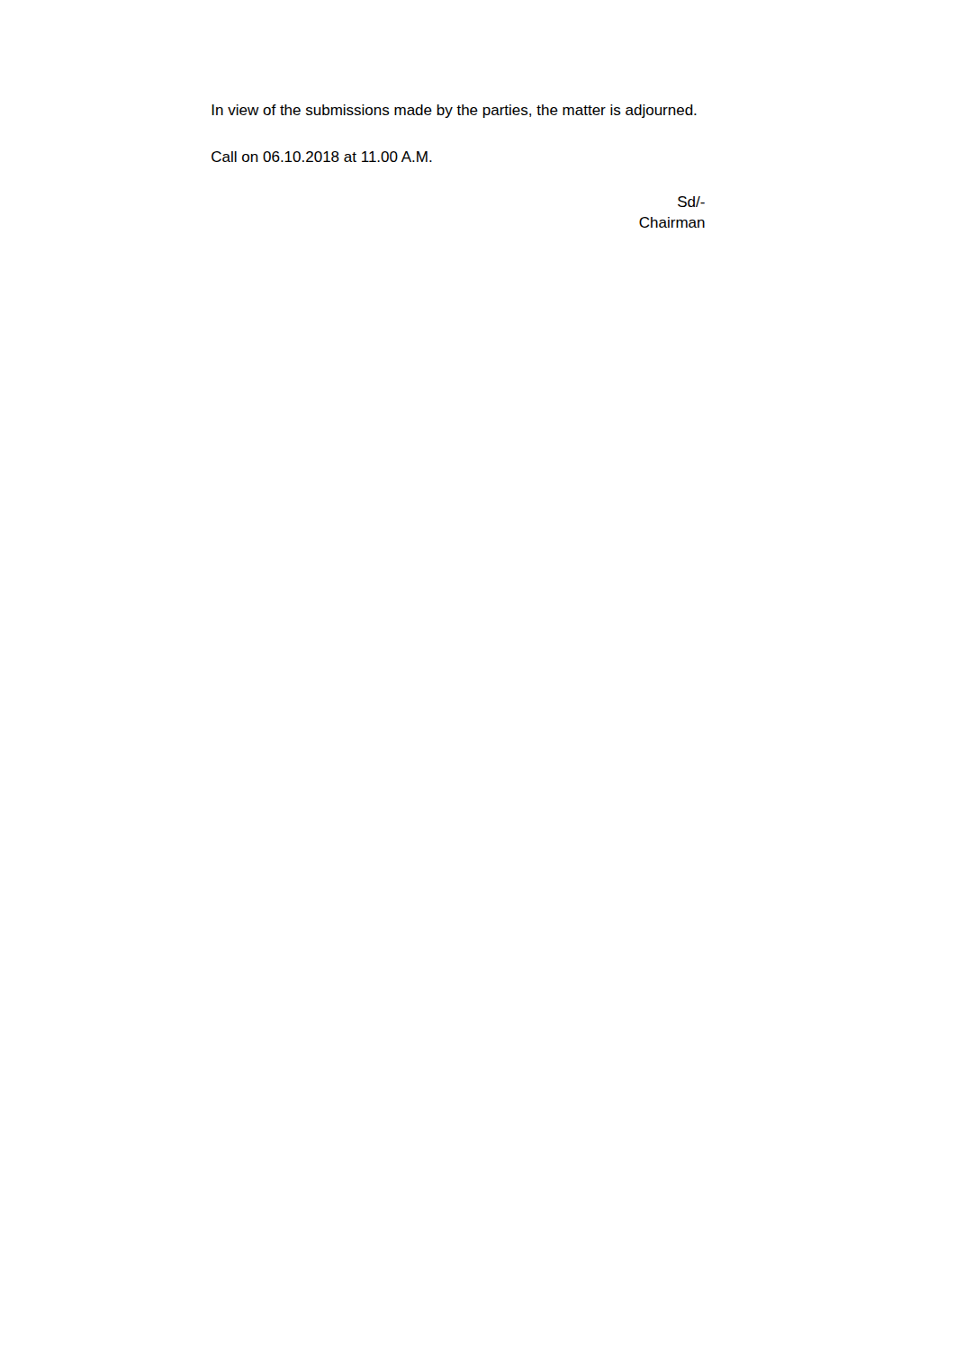In view of the submissions made by the parties, the matter is adjourned.
Call on 06.10.2018 at 11.00 A.M.
Sd/-
Chairman